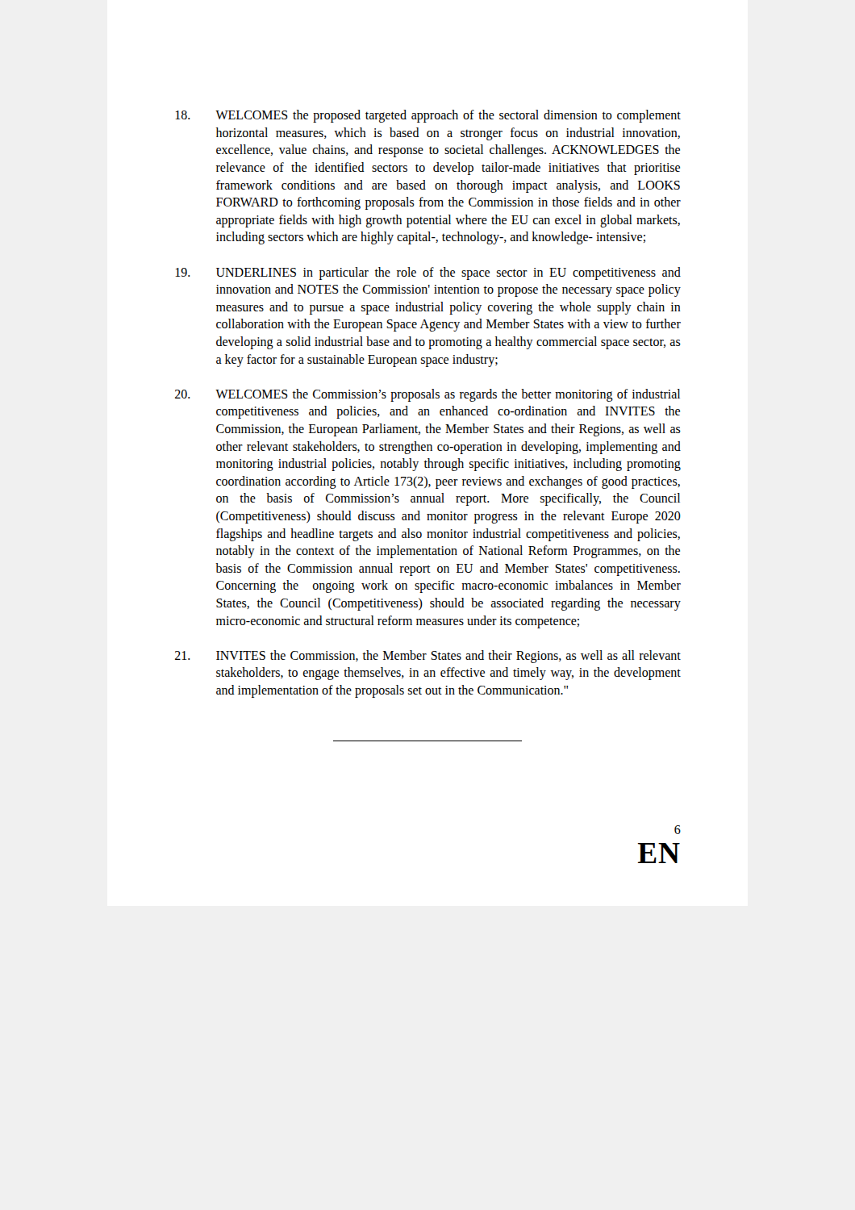18. WELCOMES the proposed targeted approach of the sectoral dimension to complement horizontal measures, which is based on a stronger focus on industrial innovation, excellence, value chains, and response to societal challenges. ACKNOWLEDGES the relevance of the identified sectors to develop tailor-made initiatives that prioritise framework conditions and are based on thorough impact analysis, and LOOKS FORWARD to forthcoming proposals from the Commission in those fields and in other appropriate fields with high growth potential where the EU can excel in global markets, including sectors which are highly capital-, technology-, and knowledge- intensive;
19. UNDERLINES in particular the role of the space sector in EU competitiveness and innovation and NOTES the Commission' intention to propose the necessary space policy measures and to pursue a space industrial policy covering the whole supply chain in collaboration with the European Space Agency and Member States with a view to further developing a solid industrial base and to promoting a healthy commercial space sector, as a key factor for a sustainable European space industry;
20. WELCOMES the Commission’s proposals as regards the better monitoring of industrial competitiveness and policies, and an enhanced co-ordination and INVITES the Commission, the European Parliament, the Member States and their Regions, as well as other relevant stakeholders, to strengthen co-operation in developing, implementing and monitoring industrial policies, notably through specific initiatives, including promoting coordination according to Article 173(2), peer reviews and exchanges of good practices, on the basis of Commission’s annual report. More specifically, the Council (Competitiveness) should discuss and monitor progress in the relevant Europe 2020 flagships and headline targets and also monitor industrial competitiveness and policies, notably in the context of the implementation of National Reform Programmes, on the basis of the Commission annual report on EU and Member States' competitiveness. Concerning the ongoing work on specific macro-economic imbalances in Member States, the Council (Competitiveness) should be associated regarding the necessary micro-economic and structural reform measures under its competence;
21. INVITES the Commission, the Member States and their Regions, as well as all relevant stakeholders, to engage themselves, in an effective and timely way, in the development and implementation of the proposals set out in the Communication."
6
EN